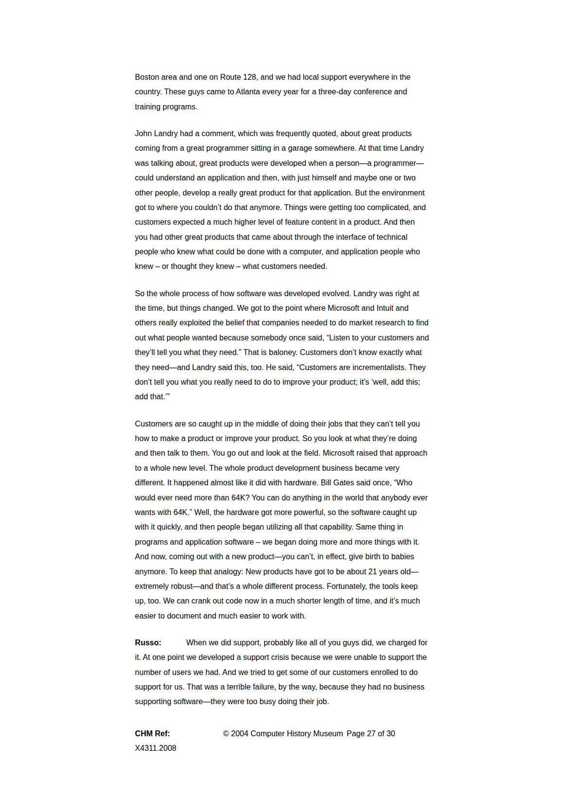Boston area and one on Route 128, and we had local support everywhere in the country. These guys came to Atlanta every year for a three-day conference and training programs.
John Landry had a comment, which was frequently quoted, about great products coming from a great programmer sitting in a garage somewhere. At that time Landry was talking about, great products were developed when a person—a programmer—could understand an application and then, with just himself and maybe one or two other people, develop a really great product for that application. But the environment got to where you couldn’t do that anymore. Things were getting too complicated, and customers expected a much higher level of feature content in a product. And then you had other great products that came about through the interface of technical people who knew what could be done with a computer, and application people who knew – or thought they knew – what customers needed.
So the whole process of how software was developed evolved. Landry was right at the time, but things changed. We got to the point where Microsoft and Intuit and others really exploited the belief that companies needed to do market research to find out what people wanted because somebody once said, “Listen to your customers and they’ll tell you what they need.” That is baloney. Customers don’t know exactly what they need—and Landry said this, too. He said, “Customers are incrementalists. They don’t tell you what you really need to do to improve your product; it’s ‘well, add this; add that.’”
Customers are so caught up in the middle of doing their jobs that they can’t tell you how to make a product or improve your product. So you look at what they’re doing and then talk to them. You go out and look at the field. Microsoft raised that approach to a whole new level. The whole product development business became very different. It happened almost like it did with hardware. Bill Gates said once, “Who would ever need more than 64K? You can do anything in the world that anybody ever wants with 64K.” Well, the hardware got more powerful, so the software caught up with it quickly, and then people began utilizing all that capability. Same thing in programs and application software – we began doing more and more things with it. And now, coming out with a new product—you can’t, in effect, give birth to babies anymore. To keep that analogy: New products have got to be about 21 years old—extremely robust—and that’s a whole different process. Fortunately, the tools keep up, too. We can crank out code now in a much shorter length of time, and it’s much easier to document and much easier to work with.
Russo: When we did support, probably like all of you guys did, we charged for it. At one point we developed a support crisis because we were unable to support the number of users we had. And we tried to get some of our customers enrolled to do support for us. That was a terrible failure, by the way, because they had no business supporting software—they were too busy doing their job.
CHM Ref: X4311.2008
© 2004 Computer History Museum
Page 27 of 30